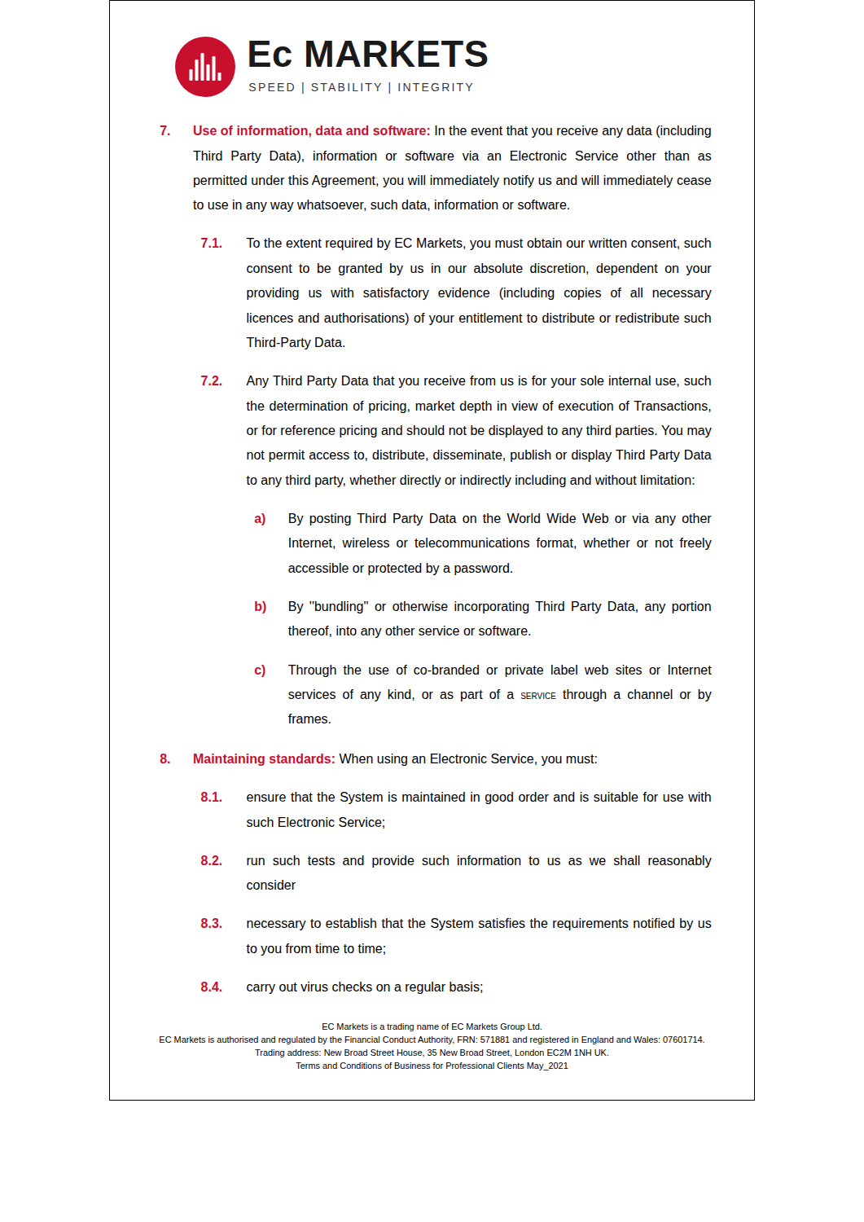Ec MARKETS
SPEED | STABILITY | INTEGRITY
7.
Use of information, data and software: In the event that you receive any data (including Third Party Data), information or software via an Electronic Service other than as permitted under this Agreement, you will immediately notify us and will immediately cease to use in any way whatsoever, such data, information or software.
7.1.
To the extent required by EC Markets, you must obtain our written consent, such consent to be granted by us in our absolute discretion, dependent on your providing us with satisfactory evidence (including copies of all necessary licences and authorisations) of your entitlement to distribute or redistribute such Third-Party Data.
7.2.
Any Third Party Data that you receive from us is for your sole internal use, such the determination of pricing, market depth in view of execution of Transactions, or for reference pricing and should not be displayed to any third parties. You may not permit access to, distribute, disseminate, publish or display Third Party Data to any third party, whether directly or indirectly including and without limitation:
a)
By posting Third Party Data on the World Wide Web or via any other Internet, wireless or telecommunications format, whether or not freely accessible or protected by a password.
b)
By ''bundling'' or otherwise incorporating Third Party Data, any portion thereof, into any other service or software.
c)
Through the use of co-branded or private label web sites or Internet services of any kind, or as part of a service through a channel or by frames.
8.
Maintaining standards: When using an Electronic Service, you must:
8.1.
ensure that the System is maintained in good order and is suitable for use with such Electronic Service;
8.2.
run such tests and provide such information to us as we shall reasonably consider
8.3.
necessary to establish that the System satisfies the requirements notified by us to you from time to time;
8.4.
carry out virus checks on a regular basis;
EC Markets is a trading name of EC Markets Group Ltd.
EC Markets is authorised and regulated by the Financial Conduct Authority, FRN: 571881 and registered in England and Wales: 07601714.
Trading address: New Broad Street House, 35 New Broad Street, London EC2M 1NH UK.
Terms and Conditions of Business for Professional Clients May_2021